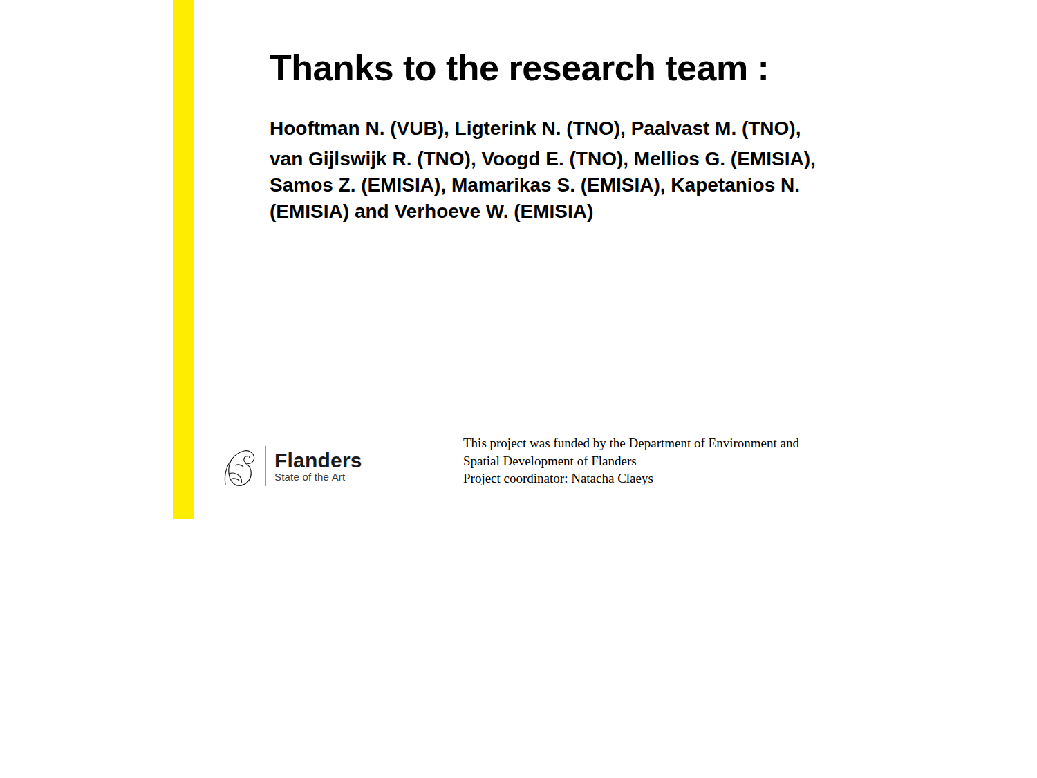Thanks to the research team :
Hooftman N. (VUB), Ligterink N. (TNO), Paalvast M. (TNO),
van Gijlswijk R. (TNO), Voogd E. (TNO), Mellios G. (EMISIA), Samos Z. (EMISIA), Mamarikas S. (EMISIA), Kapetanios N. (EMISIA) and Verhoeve W. (EMISIA)
Flanders
State of the Art
This project was funded by the Department of Environment and Spatial Development of Flanders
Project coordinator: Natacha Claeys